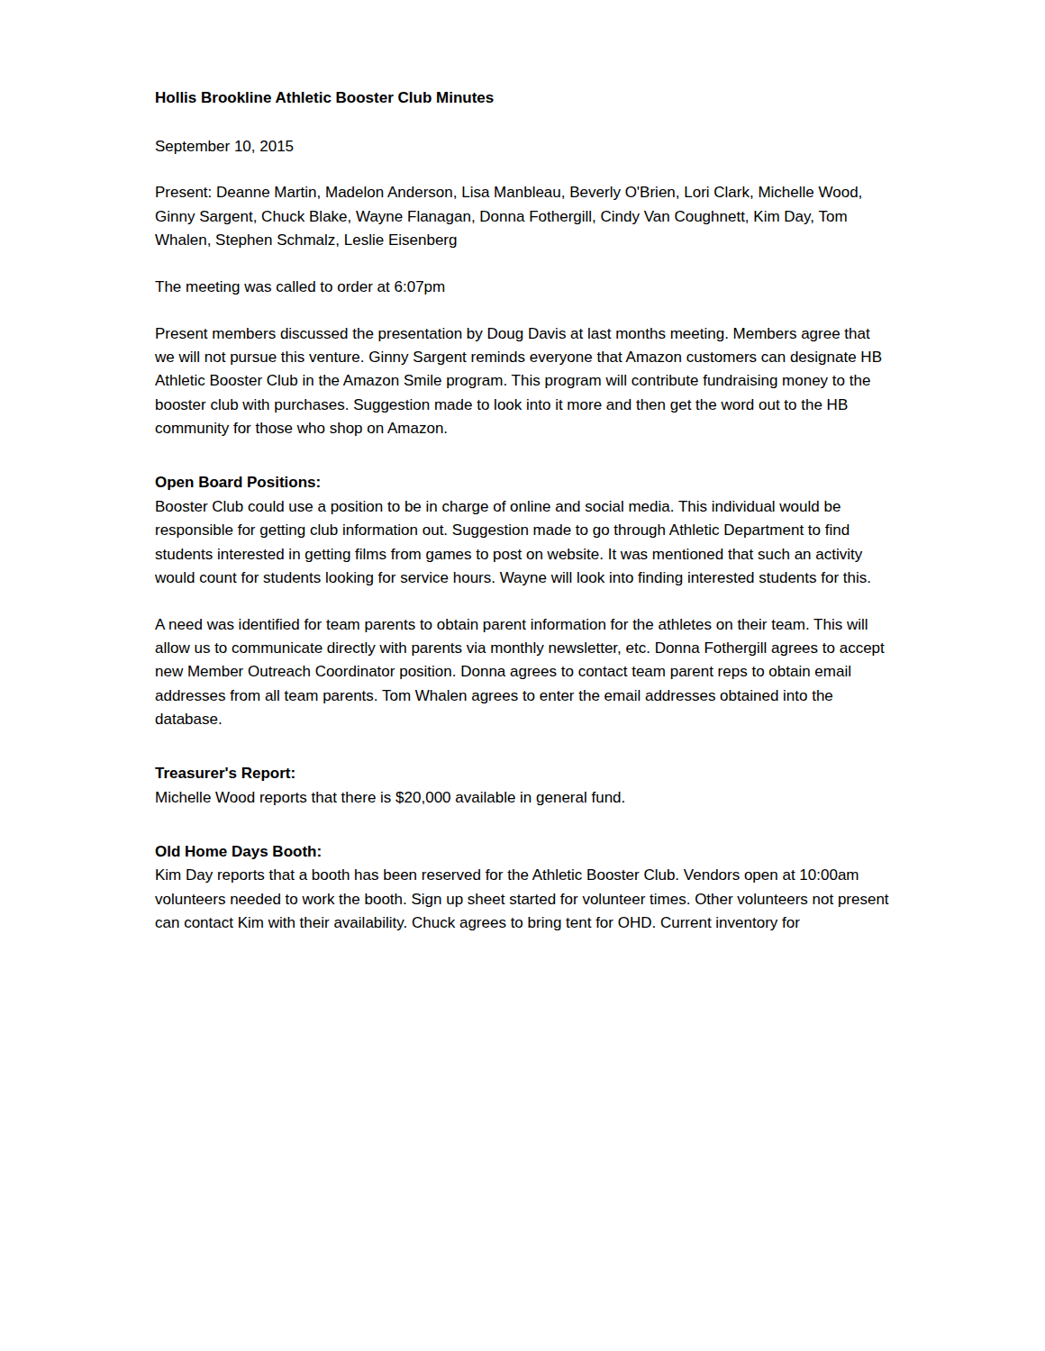Hollis Brookline Athletic Booster Club Minutes
September 10, 2015
Present: Deanne Martin, Madelon Anderson, Lisa Manbleau, Beverly O'Brien, Lori Clark, Michelle Wood, Ginny Sargent, Chuck Blake, Wayne Flanagan, Donna Fothergill, Cindy Van Coughnett, Kim Day, Tom Whalen, Stephen Schmalz, Leslie Eisenberg
The meeting was called to order at 6:07pm
Present members discussed the presentation by Doug Davis at last months meeting. Members agree that we will not pursue this venture. Ginny Sargent reminds everyone that Amazon customers can designate HB Athletic Booster Club in the Amazon Smile program. This program will contribute fundraising money to the booster club with purchases. Suggestion made to look into it more and then get the word out to the HB community for those who shop on Amazon.
Open Board Positions:
Booster Club could use a position to be in charge of online and social media. This individual would be responsible for getting club information out. Suggestion made to go through Athletic Department to find students interested in getting films from games to post on website. It was mentioned that such an activity would count for students looking for service hours. Wayne will look into finding interested students for this.
A need was identified for team parents to obtain parent information for the athletes on their team. This will allow us to communicate directly with parents via monthly newsletter, etc. Donna Fothergill agrees to accept new Member Outreach Coordinator position. Donna agrees to contact team parent reps to obtain email addresses from all team parents. Tom Whalen agrees to enter the email addresses obtained into the database.
Treasurer's Report:
Michelle Wood reports that there is $20,000 available in general fund.
Old Home Days Booth:
Kim Day reports that a booth has been reserved for the Athletic Booster Club. Vendors open at 10:00am volunteers needed to work the booth. Sign up sheet started for volunteer times. Other volunteers not present can contact Kim with their availability. Chuck agrees to bring tent for OHD. Current inventory for